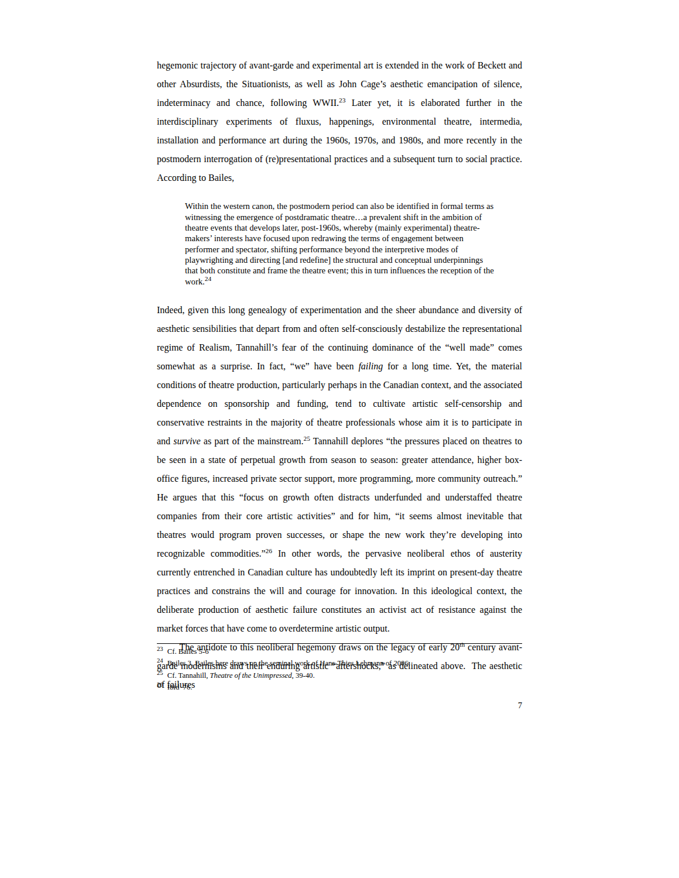hegemonic trajectory of avant-garde and experimental art is extended in the work of Beckett and other Absurdists, the Situationists, as well as John Cage’s aesthetic emancipation of silence, indeterminacy and chance, following WWII.23 Later yet, it is elaborated further in the interdisciplinary experiments of fluxus, happenings, environmental theatre, intermedia, installation and performance art during the 1960s, 1970s, and 1980s, and more recently in the postmodern interrogation of (re)presentational practices and a subsequent turn to social practice. According to Bailes,
Within the western canon, the postmodern period can also be identified in formal terms as witnessing the emergence of postdramatic theatre…a prevalent shift in the ambition of theatre events that develops later, post-1960s, whereby (mainly experimental) theatre-makers’ interests have focused upon redrawing the terms of engagement between performer and spectator, shifting performance beyond the interpretive modes of playwrighting and directing [and redefine] the structural and conceptual underpinnings that both constitute and frame the theatre event; this in turn influences the reception of the work.24
Indeed, given this long genealogy of experimentation and the sheer abundance and diversity of aesthetic sensibilities that depart from and often self-consciously destabilize the representational regime of Realism, Tannahill’s fear of the continuing dominance of the “well made” comes somewhat as a surprise. In fact, “we” have been failing for a long time. Yet, the material conditions of theatre production, particularly perhaps in the Canadian context, and the associated dependence on sponsorship and funding, tend to cultivate artistic self-censorship and conservative restraints in the majority of theatre professionals whose aim it is to participate in and survive as part of the mainstream.25 Tannahill deplores “the pressures placed on theatres to be seen in a state of perpetual growth from season to season: greater attendance, higher box-office figures, increased private sector support, more programming, more community outreach.” He argues that this “focus on growth often distracts underfunded and understaffed theatre companies from their core artistic activities” and for him, “it seems almost inevitable that theatres would program proven successes, or shape the new work they’re developing into recognizable commodities.”26 In other words, the pervasive neoliberal ethos of austerity currently entrenched in Canadian culture has undoubtedly left its imprint on present-day theatre practices and constrains the will and courage for innovation. In this ideological context, the deliberate production of aesthetic failure constitutes an activist act of resistance against the market forces that have come to overdetermine artistic output.
The antidote to this neoliberal hegemony draws on the legacy of early 20th century avant-garde modernisms and their enduring artistic “aftershocks,” as delineated above. The aesthetic of failures
23 Cf. Bailes 5-6
24 Bailes 3. Bailes here draws on the seminal work of Hans-Thies Lehmann of 2006.
25 Cf. Tannahill, Theatre of the Unimpressed, 39-40.
26 Ibid 76.
7